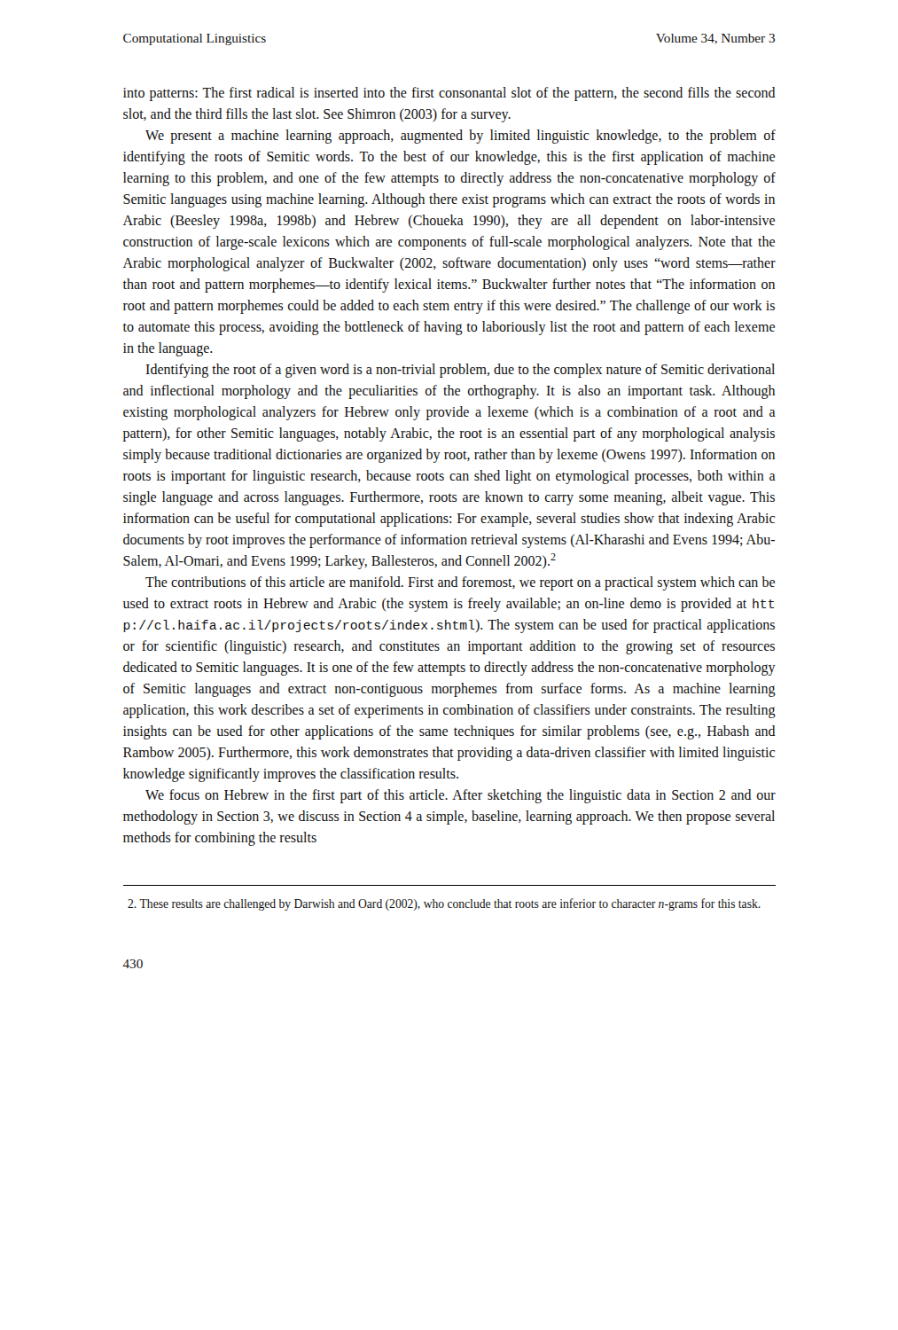Computational Linguistics Volume 34, Number 3
into patterns: The first radical is inserted into the first consonantal slot of the pattern, the second fills the second slot, and the third fills the last slot. See Shimron (2003) for a survey.
We present a machine learning approach, augmented by limited linguistic knowledge, to the problem of identifying the roots of Semitic words. To the best of our knowledge, this is the first application of machine learning to this problem, and one of the few attempts to directly address the non-concatenative morphology of Semitic languages using machine learning. Although there exist programs which can extract the roots of words in Arabic (Beesley 1998a, 1998b) and Hebrew (Choueka 1990), they are all dependent on labor-intensive construction of large-scale lexicons which are components of full-scale morphological analyzers. Note that the Arabic morphological analyzer of Buckwalter (2002, software documentation) only uses “word stems—rather than root and pattern morphemes—to identify lexical items.” Buckwalter further notes that “The information on root and pattern morphemes could be added to each stem entry if this were desired.” The challenge of our work is to automate this process, avoiding the bottleneck of having to laboriously list the root and pattern of each lexeme in the language.
Identifying the root of a given word is a non-trivial problem, due to the complex nature of Semitic derivational and inflectional morphology and the peculiarities of the orthography. It is also an important task. Although existing morphological analyzers for Hebrew only provide a lexeme (which is a combination of a root and a pattern), for other Semitic languages, notably Arabic, the root is an essential part of any morphological analysis simply because traditional dictionaries are organized by root, rather than by lexeme (Owens 1997). Information on roots is important for linguistic research, because roots can shed light on etymological processes, both within a single language and across languages. Furthermore, roots are known to carry some meaning, albeit vague. This information can be useful for computational applications: For example, several studies show that indexing Arabic documents by root improves the performance of information retrieval systems (Al-Kharashi and Evens 1994; Abu-Salem, Al-Omari, and Evens 1999; Larkey, Ballesteros, and Connell 2002).2
The contributions of this article are manifold. First and foremost, we report on a practical system which can be used to extract roots in Hebrew and Arabic (the system is freely available; an on-line demo is provided at http://cl.haifa.ac.il/projects/roots/index.shtml). The system can be used for practical applications or for scientific (linguistic) research, and constitutes an important addition to the growing set of resources dedicated to Semitic languages. It is one of the few attempts to directly address the non-concatenative morphology of Semitic languages and extract non-contiguous morphemes from surface forms. As a machine learning application, this work describes a set of experiments in combination of classifiers under constraints. The resulting insights can be used for other applications of the same techniques for similar problems (see, e.g., Habash and Rambow 2005). Furthermore, this work demonstrates that providing a data-driven classifier with limited linguistic knowledge significantly improves the classification results.
We focus on Hebrew in the first part of this article. After sketching the linguistic data in Section 2 and our methodology in Section 3, we discuss in Section 4 a simple, baseline, learning approach. We then propose several methods for combining the results
These results are challenged by Darwish and Oard (2002), who conclude that roots are inferior to character n-grams for this task.
430